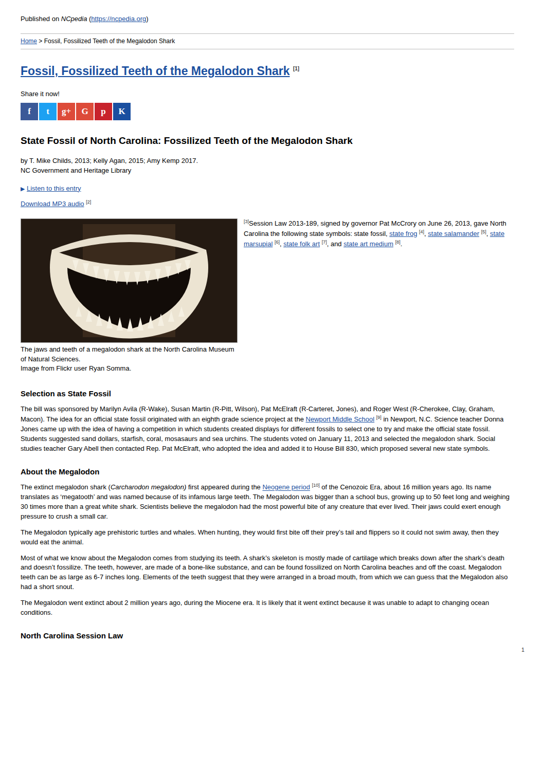Published on NCpedia (https://ncpedia.org)
Home > Fossil, Fossilized Teeth of the Megalodon Shark
Fossil, Fossilized Teeth of the Megalodon Shark [1]
Share it now!
f t g+ G p K
State Fossil of North Carolina: Fossilized Teeth of the Megalodon Shark
by T. Mike Childs, 2013; Kelly Agan, 2015; Amy Kemp 2017.
NC Government and Heritage Library
▶Listen to this entry
Download MP3 audio [2]
The jaws and teeth of a megalodon shark at the North Carolina Museum of Natural Sciences.
Image from Flickr user Ryan Somma.
[3] Session Law 2013-189, signed by governor Pat McCrory on June 26, 2013, gave North Carolina the following state symbols: state fossil, state frog [4], state salamander [5], state marsupial [6], state folk art [7], and state art medium [8].
Selection as State Fossil
The bill was sponsored by Marilyn Avila (R-Wake), Susan Martin (R-Pitt, Wilson), Pat McElraft (R-Carteret, Jones), and Roger West (R-Cherokee, Clay, Graham, Macon). The idea for an official state fossil originated with an eighth grade science project at the Newport Middle School [9] in Newport, N.C. Science teacher Donna Jones came up with the idea of having a competition in which students created displays for different fossils to select one to try and make the official state fossil. Students suggested sand dollars, starfish, coral, mosasaurs and sea urchins. The students voted on January 11, 2013 and selected the megalodon shark. Social studies teacher Gary Abell then contacted Rep. Pat McElraft, who adopted the idea and added it to House Bill 830, which proposed several new state symbols.
About the Megalodon
The extinct megalodon shark (Carcharodon megalodon) first appeared during the Neogene period [10] of the Cenozoic Era, about 16 million years ago. Its name translates as ‘megatooth’ and was named because of its infamous large teeth. The Megalodon was bigger than a school bus, growing up to 50 feet long and weighing 30 times more than a great white shark. Scientists believe the megalodon had the most powerful bite of any creature that ever lived. Their jaws could exert enough pressure to crush a small car.
The Megalodon typically age prehistoric turtles and whales. When hunting, they would first bite off their prey’s tail and flippers so it could not swim away, then they would eat the animal.
Most of what we know about the Megalodon comes from studying its teeth. A shark’s skeleton is mostly made of cartilage which breaks down after the shark’s death and doesn’t fossilize. The teeth, however, are made of a bone-like substance, and can be found fossilized on North Carolina beaches and off the coast. Megalodon teeth can be as large as 6-7 inches long. Elements of the teeth suggest that they were arranged in a broad mouth, from which we can guess that the Megalodon also had a short snout.
The Megalodon went extinct about 2 million years ago, during the Miocene era. It is likely that it went extinct because it was unable to adapt to changing ocean conditions.
North Carolina Session Law
1